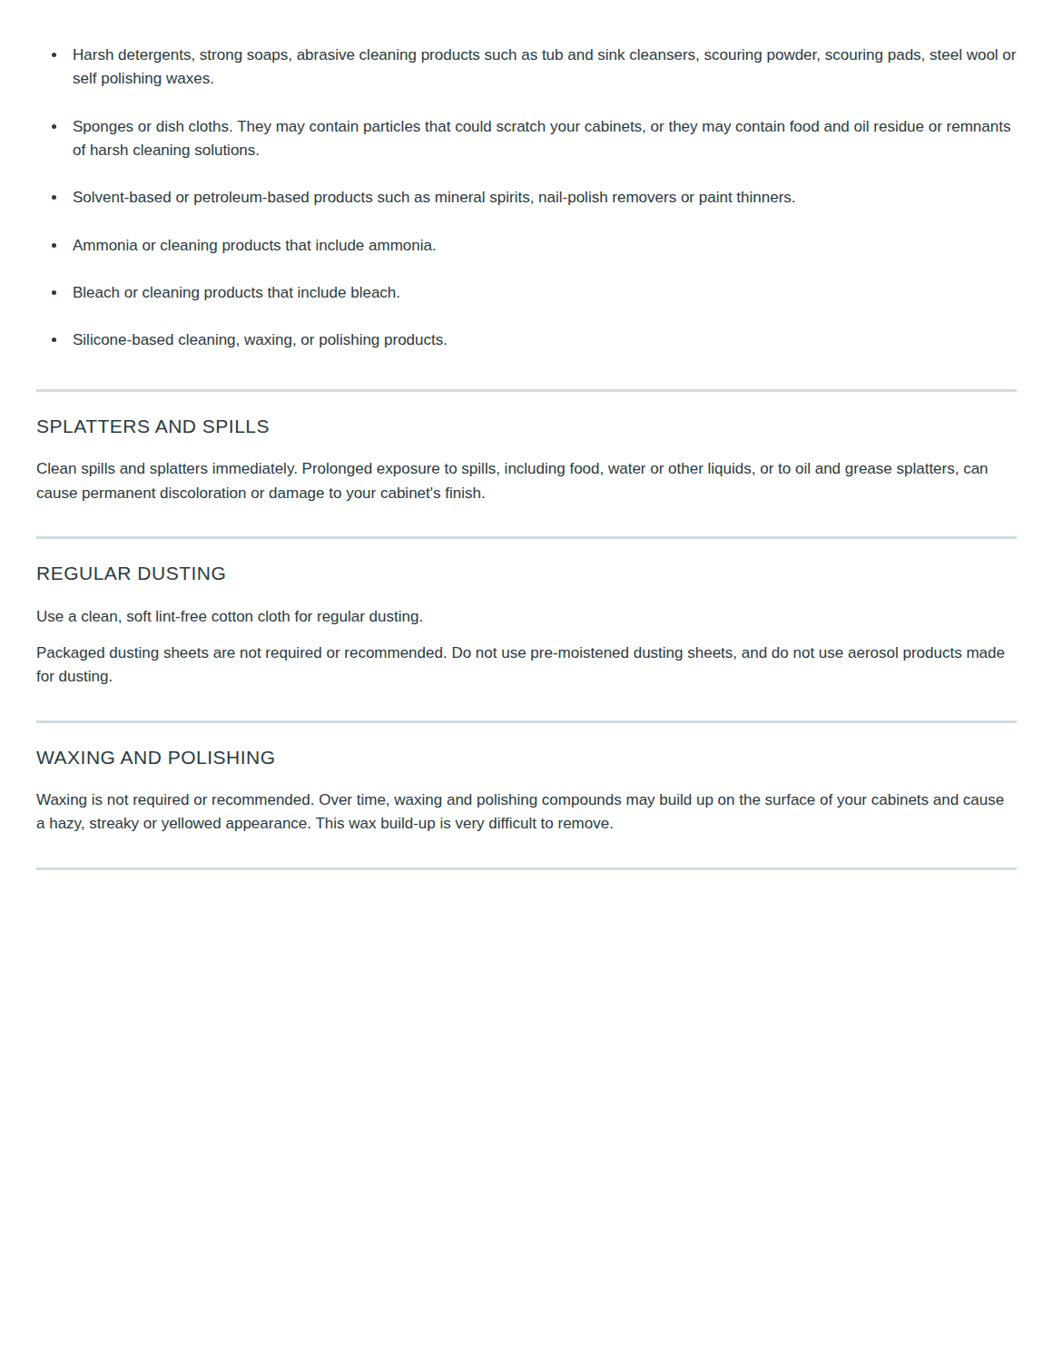Harsh detergents, strong soaps, abrasive cleaning products such as tub and sink cleansers, scouring powder, scouring pads, steel wool or self polishing waxes.
Sponges or dish cloths. They may contain particles that could scratch your cabinets, or they may contain food and oil residue or remnants of harsh cleaning solutions.
Solvent-based or petroleum-based products such as mineral spirits, nail-polish removers or paint thinners.
Ammonia or cleaning products that include ammonia.
Bleach or cleaning products that include bleach.
Silicone-based cleaning, waxing, or polishing products.
SPLATTERS AND SPILLS
Clean spills and splatters immediately. Prolonged exposure to spills, including food, water or other liquids, or to oil and grease splatters, can cause permanent discoloration or damage to your cabinet's finish.
REGULAR DUSTING
Use a clean, soft lint-free cotton cloth for regular dusting.
Packaged dusting sheets are not required or recommended. Do not use pre-moistened dusting sheets, and do not use aerosol products made for dusting.
WAXING AND POLISHING
Waxing is not required or recommended. Over time, waxing and polishing compounds may build up on the surface of your cabinets and cause a hazy, streaky or yellowed appearance. This wax build-up is very difficult to remove.